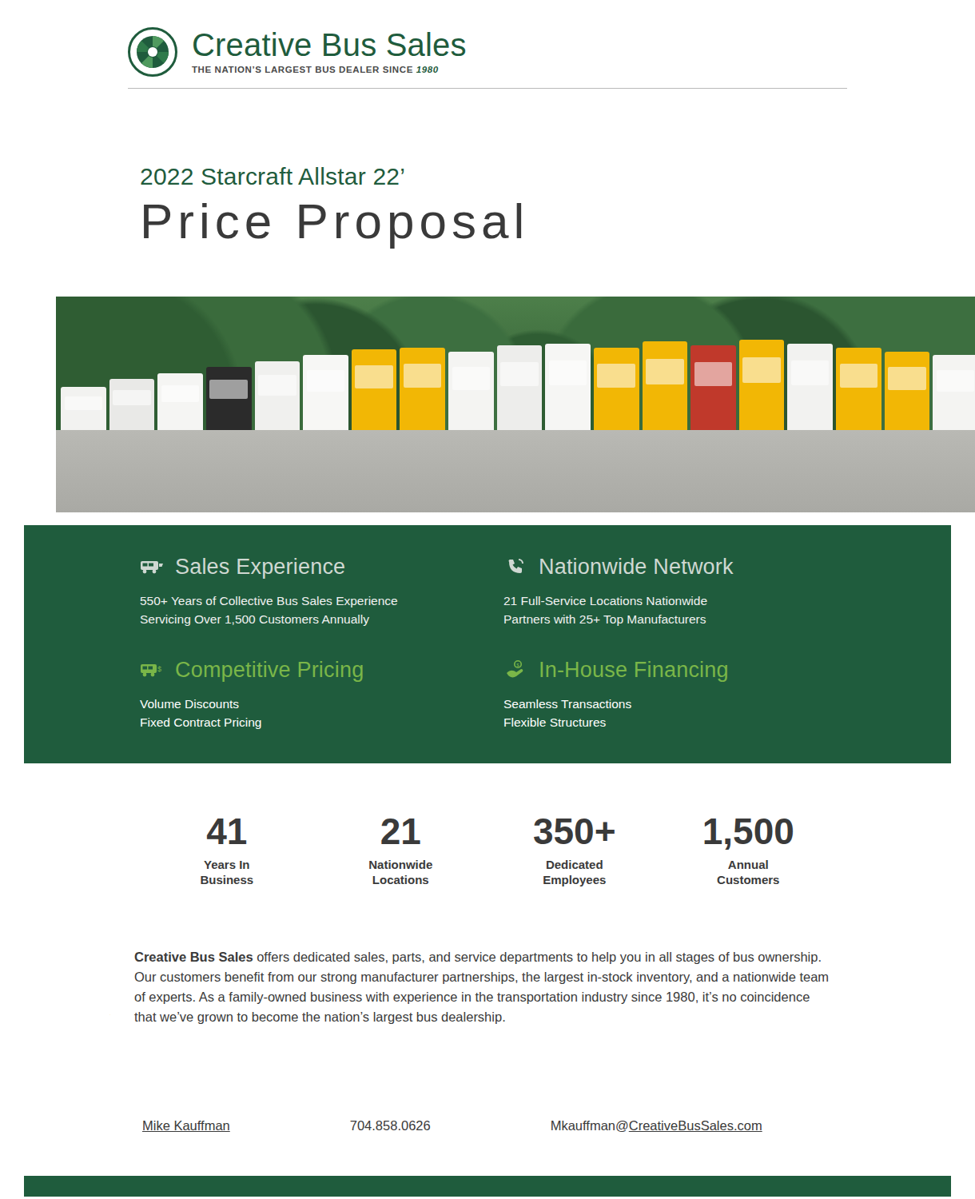Creative Bus Sales THE NATION’S LARGEST BUS DEALER SINCE 1980
2022 Starcraft Allstar 22’
Price Proposal
Sales Experience
550+ Years of Collective Bus Sales Experience
Servicing Over 1,500 Customers Annually
Nationwide Network
21 Full-Service Locations Nationwide
Partners with 25+ Top Manufacturers
$ Competitive Pricing
Volume Discounts
Fixed Contract Pricing
$ In-House Financing
Seamless Transactions
Flexible Structures
41
Years In
Business
21
Nationwide
Locations
350+
Dedicated
Employees
1,500
Annual
Customers
Creative Bus Sales offers dedicated sales, parts, and service departments to help you in all stages of bus ownership. Our customers benefit from our strong manufacturer partnerships, the largest in-stock inventory, and a nationwide team of experts. As a family-owned business with experience in the transportation industry since 1980, it’s no coincidence that we’ve grown to become the nation’s largest bus dealership.
Mike Kauffman
704.858.0626
Mkauffman@CreativeBusSales.com